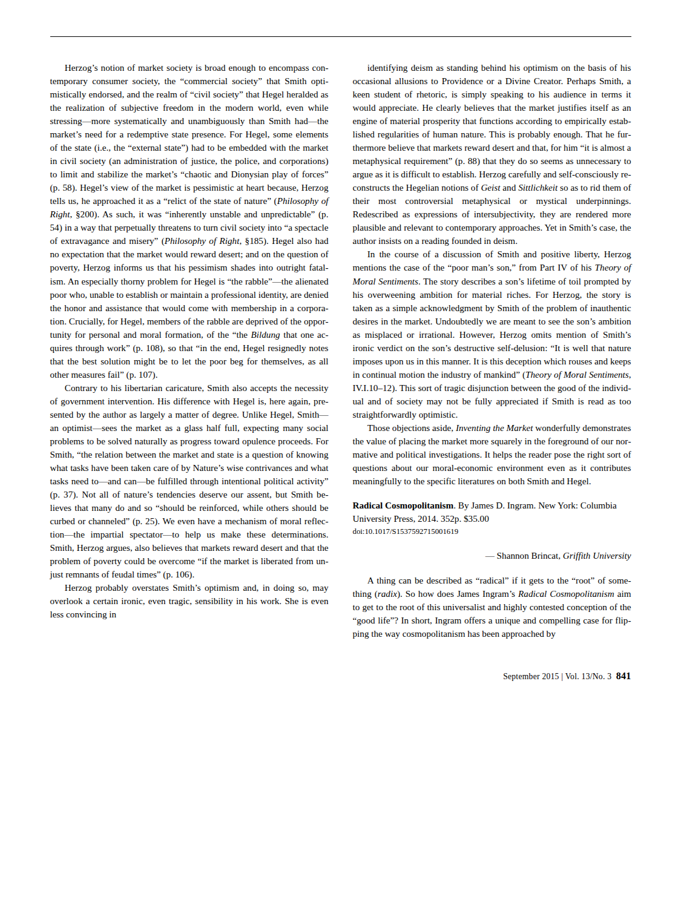Herzog’s notion of market society is broad enough to encompass contemporary consumer society, the “commercial society” that Smith optimistically endorsed, and the realm of “civil society” that Hegel heralded as the realization of subjective freedom in the modern world, even while stressing—more systematically and unambiguously than Smith had—the market’s need for a redemptive state presence. For Hegel, some elements of the state (i.e., the “external state”) had to be embedded with the market in civil society (an administration of justice, the police, and corporations) to limit and stabilize the market’s “chaotic and Dionysian play of forces” (p. 58). Hegel’s view of the market is pessimistic at heart because, Herzog tells us, he approached it as a “relict of the state of nature” (Philosophy of Right, §200). As such, it was “inherently unstable and unpredictable” (p. 54) in a way that perpetually threatens to turn civil society into “a spectacle of extravagance and misery” (Philosophy of Right, §185). Hegel also had no expectation that the market would reward desert; and on the question of poverty, Herzog informs us that his pessimism shades into outright fatalism. An especially thorny problem for Hegel is “the rabble”—the alienated poor who, unable to establish or maintain a professional identity, are denied the honor and assistance that would come with membership in a corporation. Crucially, for Hegel, members of the rabble are deprived of the opportunity for personal and moral formation, of the “the Bildung that one acquires through work” (p. 108), so that “in the end, Hegel resignedly notes that the best solution might be to let the poor beg for themselves, as all other measures fail” (p. 107).
Contrary to his libertarian caricature, Smith also accepts the necessity of government intervention. His difference with Hegel is, here again, presented by the author as largely a matter of degree. Unlike Hegel, Smith—an optimist—sees the market as a glass half full, expecting many social problems to be solved naturally as progress toward opulence proceeds. For Smith, “the relation between the market and state is a question of knowing what tasks have been taken care of by Nature’s wise contrivances and what tasks need to—and can—be fulfilled through intentional political activity” (p. 37). Not all of nature’s tendencies deserve our assent, but Smith believes that many do and so “should be reinforced, while others should be curbed or channeled” (p. 25). We even have a mechanism of moral reflection—the impartial spectator—to help us make these determinations. Smith, Herzog argues, also believes that markets reward desert and that the problem of poverty could be overcome “if the market is liberated from unjust remnants of feudal times” (p. 106).
Herzog probably overstates Smith’s optimism and, in doing so, may overlook a certain ironic, even tragic, sensibility in his work. She is even less convincing in
identifying deism as standing behind his optimism on the basis of his occasional allusions to Providence or a Divine Creator. Perhaps Smith, a keen student of rhetoric, is simply speaking to his audience in terms it would appreciate. He clearly believes that the market justifies itself as an engine of material prosperity that functions according to empirically established regularities of human nature. This is probably enough. That he furthermore believe that markets reward desert and that, for him “it is almost a metaphysical requirement” (p. 88) that they do so seems as unnecessary to argue as it is difficult to establish. Herzog carefully and self-consciously reconstructs the Hegelian notions of Geist and Sittlichkeit so as to rid them of their most controversial metaphysical or mystical underpinnings. Redescribed as expressions of intersubjectivity, they are rendered more plausible and relevant to contemporary approaches. Yet in Smith’s case, the author insists on a reading founded in deism.
In the course of a discussion of Smith and positive liberty, Herzog mentions the case of the “poor man’s son,” from Part IV of his Theory of Moral Sentiments. The story describes a son’s lifetime of toil prompted by his overweening ambition for material riches. For Herzog, the story is taken as a simple acknowledgment by Smith of the problem of inauthentic desires in the market. Undoubtedly we are meant to see the son’s ambition as misplaced or irrational. However, Herzog omits mention of Smith’s ironic verdict on the son’s destructive self-delusion: “It is well that nature imposes upon us in this manner. It is this deception which rouses and keeps in continual motion the industry of mankind” (Theory of Moral Sentiments, IV.I.10–12). This sort of tragic disjunction between the good of the individual and of society may not be fully appreciated if Smith is read as too straightforwardly optimistic.
Those objections aside, Inventing the Market wonderfully demonstrates the value of placing the market more squarely in the foreground of our normative and political investigations. It helps the reader pose the right sort of questions about our moral-economic environment even as it contributes meaningfully to the specific literatures on both Smith and Hegel.
Radical Cosmopolitanism. By James D. Ingram. New York: Columbia University Press, 2014. 352p. $35.00
doi:10.1017/S1537592715001619
— Shannon Brincat, Griffith University
A thing can be described as “radical” if it gets to the “root” of something (radix). So how does James Ingram’s Radical Cosmopolitanism aim to get to the root of this universalist and highly contested conception of the “good life”? In short, Ingram offers a unique and compelling case for flipping the way cosmopolitanism has been approached by
September 2015 | Vol. 13/No. 3 841